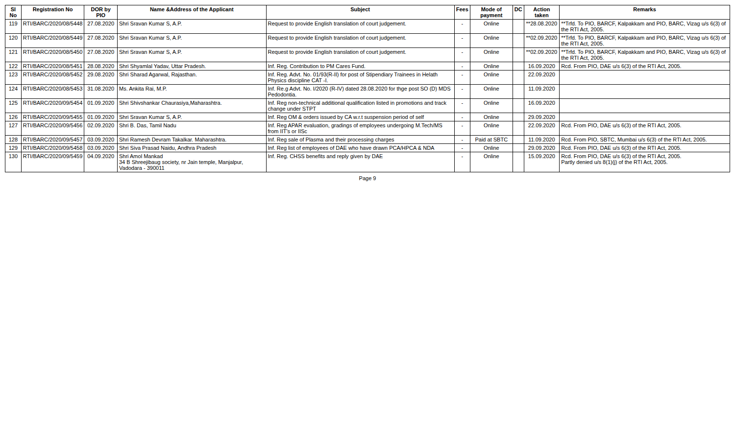| Sl No | Registration No | DOR by PIO | Name &Address of the Applicant | Subject | Fees | Mode of payment | DC | Action taken | Remarks |
| --- | --- | --- | --- | --- | --- | --- | --- | --- | --- |
| 119 | RTI/BARC/2020/08/5448 | 27.08.2020 | Shri Sravan Kumar S, A.P. | Request to provide English translation of court judgement. | - | Online | | **28.08.2020 | **Trfd. To PIO, BARCF, Kalpakkam and PIO, BARC, Vizag u/s 6(3) of the RTI Act, 2005. |
| 120 | RTI/BARC/2020/08/5449 | 27.08.2020 | Shri Sravan Kumar S, A.P. | Request to provide English translation of court judgement. | - | Online | | **02.09.2020 | **Trfd. To PIO, BARCF, Kalpakkam and PIO, BARC, Vizag u/s 6(3) of the RTI Act, 2005. |
| 121 | RTI/BARC/2020/08/5450 | 27.08.2020 | Shri Sravan Kumar S, A.P. | Request to provide English translation of court judgement. | - | Online | | **02.09.2020 | **Trfd. To PIO, BARCF, Kalpakkam and PIO, BARC, Vizag u/s 6(3) of the RTI Act, 2005. |
| 122 | RTI/BARC/2020/08/5451 | 28.08.2020 | Shri Shyamlal Yadav, Uttar Pradesh. | Inf. Reg. Contribution to PM Cares Fund. | - | Online | | 16.09.2020 | Rcd. From PIO, DAE u/s 6(3) of the RTI Act, 2005. |
| 123 | RTI/BARC/2020/08/5452 | 29.08.2020 | Shri Sharad Agarwal, Rajasthan. | Inf. Reg. Advt. No. 01/93(R-II) for post of Stipendiary Trainees in Helath Physics discipline CAT -I. | - | Online | | 22.09.2020 | |
| 124 | RTI/BARC/2020/08/5453 | 31.08.2020 | Ms. Ankita Rai, M.P. | Inf. Re.g Advt. No. I/2020 (R-IV) dated 28.08.2020 for thge post SO (D) MDS Pedodontia. | - | Online | | 11.09.2020 | |
| 125 | RTI/BARC/2020/09/5454 | 01.09.2020 | Shri Shivshankar Chaurasiya,Maharashtra. | Inf. Reg non-technical additional qualification listed in promotions and track change under STPT | - | Online | | 16.09.2020 | |
| 126 | RTI/BARC/2020/09/5455 | 01.09.2020 | Shri Sravan Kumar S, A.P. | Inf. Reg OM & orders issued by CA w.r.t suspension period of self | - | Online | | 29.09.2020 | |
| 127 | RTI/BARC/2020/09/5456 | 02.09.2020 | Shri B. Das, Tamil Nadu | Inf. Reg APAR evaluation, gradings of employees undergoing M.Tech/MS from IIT's or IISc | - | Online | | 22.09.2020 | Rcd. From PIO, DAE u/s 6(3) of the RTI Act, 2005. |
| 128 | RTI/BARC/2020/09/5457 | 03.09.2020 | Shri Ramesh Devram Takalkar. Maharashtra. | Inf. Reg sale of Plasma and their processing charges | - | Paid at SBTC | | 11.09.2020 | Rcd. From PIO, SBTC, Mumbai u/s 6(3) of the RTI Act, 2005. |
| 129 | RTI/BARC/2020/09/5458 | 03.09.2020 | Shri Siva Prasad Naidu, Andhra Pradesh | Inf. Reg list of employees of DAE who have drawn PCA/HPCA & NDA | - | Online | | 29.09.2020 | Rcd. From PIO, DAE u/s 6(3) of the RTI Act, 2005. |
| 130 | RTI/BARC/2020/09/5459 | 04.09.2020 | Shri Amol Mankad 34 B Shreejibaug society, nr Jain temple, Manjalpur, Vadodara - 390011 | Inf. Reg. CHSS benefits and reply given by DAE | - | Online | | 15.09.2020 | Rcd. From PIO, DAE u/s 6(3) of the RTI Act, 2005. Partly denied u/s 8(1)(j) of the RTI Act, 2005. |
Page 9